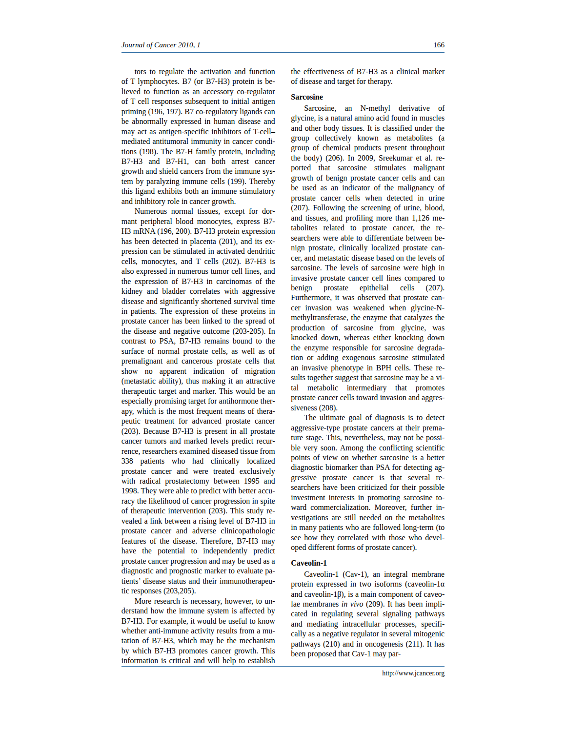Journal of Cancer 2010, 1 166
tors to regulate the activation and function of T lymphocytes. B7 (or B7-H3) protein is believed to function as an accessory co-regulator of T cell responses subsequent to initial antigen priming (196, 197). B7 co-regulatory ligands can be abnormally expressed in human disease and may act as antigen-specific inhibitors of T-cell–mediated antitumoral immunity in cancer conditions (198). The B7-H family protein, including B7-H3 and B7-H1, can both arrest cancer growth and shield cancers from the immune system by paralyzing immune cells (199). Thereby this ligand exhibits both an immune stimulatory and inhibitory role in cancer growth.
Numerous normal tissues, except for dormant peripheral blood monocytes, express B7-H3 mRNA (196, 200). B7-H3 protein expression has been detected in placenta (201), and its expression can be stimulated in activated dendritic cells, monocytes, and T cells (202). B7-H3 is also expressed in numerous tumor cell lines, and the expression of B7-H3 in carcinomas of the kidney and bladder correlates with aggressive disease and significantly shortened survival time in patients. The expression of these proteins in prostate cancer has been linked to the spread of the disease and negative outcome (203-205). In contrast to PSA, B7-H3 remains bound to the surface of normal prostate cells, as well as of premalignant and cancerous prostate cells that show no apparent indication of migration (metastatic ability), thus making it an attractive therapeutic target and marker. This would be an especially promising target for antihormone therapy, which is the most frequent means of therapeutic treatment for advanced prostate cancer (203). Because B7-H3 is present in all prostate cancer tumors and marked levels predict recurrence, researchers examined diseased tissue from 338 patients who had clinically localized prostate cancer and were treated exclusively with radical prostatectomy between 1995 and 1998. They were able to predict with better accuracy the likelihood of cancer progression in spite of therapeutic intervention (203). This study revealed a link between a rising level of B7-H3 in prostate cancer and adverse clinicopathologic features of the disease. Therefore, B7-H3 may have the potential to independently predict prostate cancer progression and may be used as a diagnostic and prognostic marker to evaluate patients’ disease status and their immunotherapeutic responses (203,205).
More research is necessary, however, to understand how the immune system is affected by B7-H3. For example, it would be useful to know whether anti-immune activity results from a mutation of B7-H3, which may be the mechanism by which B7-H3 promotes cancer growth. This information is critical and will help to establish the effectiveness of B7-H3 as a clinical marker of disease and target for therapy.
Sarcosine
Sarcosine, an N-methyl derivative of glycine, is a natural amino acid found in muscles and other body tissues. It is classified under the group collectively known as metabolites (a group of chemical products present throughout the body) (206). In 2009, Sreekumar et al. reported that sarcosine stimulates malignant growth of benign prostate cancer cells and can be used as an indicator of the malignancy of prostate cancer cells when detected in urine (207). Following the screening of urine, blood, and tissues, and profiling more than 1,126 metabolites related to prostate cancer, the researchers were able to differentiate between benign prostate, clinically localized prostate cancer, and metastatic disease based on the levels of sarcosine. The levels of sarcosine were high in invasive prostate cancer cell lines compared to benign prostate epithelial cells (207). Furthermore, it was observed that prostate cancer invasion was weakened when glycine-N-methyltransferase, the enzyme that catalyzes the production of sarcosine from glycine, was knocked down, whereas either knocking down the enzyme responsible for sarcosine degradation or adding exogenous sarcosine stimulated an invasive phenotype in BPH cells. These results together suggest that sarcosine may be a vital metabolic intermediary that promotes prostate cancer cells toward invasion and aggressiveness (208).
The ultimate goal of diagnosis is to detect aggressive-type prostate cancers at their premature stage. This, nevertheless, may not be possible very soon. Among the conflicting scientific points of view on whether sarcosine is a better diagnostic biomarker than PSA for detecting aggressive prostate cancer is that several researchers have been criticized for their possible investment interests in promoting sarcosine toward commercialization. Moreover, further investigations are still needed on the metabolites in many patients who are followed long-term (to see how they correlated with those who developed different forms of prostate cancer).
Caveolin-1
Caveolin-1 (Cav-1), an integral membrane protein expressed in two isoforms (caveolin-1α and caveolin-1β), is a main component of caveolae membranes in vivo (209). It has been implicated in regulating several signaling pathways and mediating intracellular processes, specifically as a negative regulator in several mitogenic pathways (210) and in oncogenesis (211). It has been proposed that Cav-1 may par-
http://www.jcancer.org